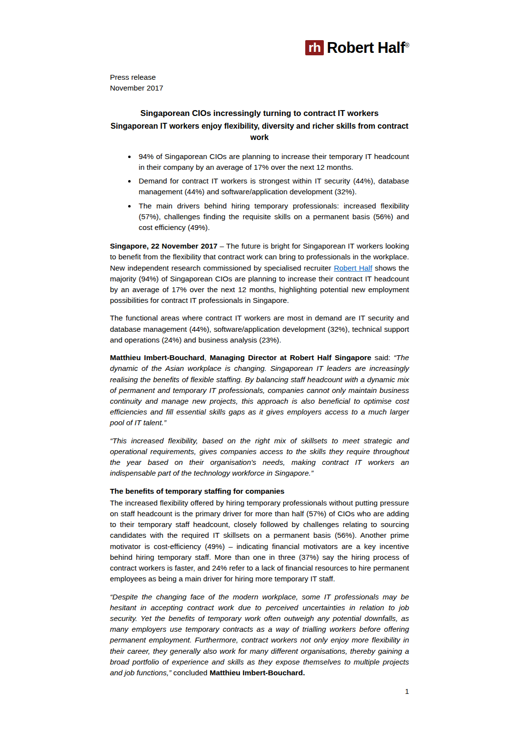rh Robert Half®
Press release
November 2017
Singaporean CIOs incressingly turning to contract IT workers
Singaporean IT workers enjoy flexibility, diversity and richer skills from contract work
94% of Singaporean CIOs are planning to increase their temporary IT headcount in their company by an average of 17% over the next 12 months.
Demand for contract IT workers is strongest within IT security (44%), database management (44%) and software/application development (32%).
The main drivers behind hiring temporary professionals: increased flexibility (57%), challenges finding the requisite skills on a permanent basis (56%) and cost efficiency (49%).
Singapore, 22 November 2017 – The future is bright for Singaporean IT workers looking to benefit from the flexibility that contract work can bring to professionals in the workplace. New independent research commissioned by specialised recruiter Robert Half shows the majority (94%) of Singaporean CIOs are planning to increase their contract IT headcount by an average of 17% over the next 12 months, highlighting potential new employment possibilities for contract IT professionals in Singapore.
The functional areas where contract IT workers are most in demand are IT security and database management (44%), software/application development (32%), technical support and operations (24%) and business analysis (23%).
Matthieu Imbert-Bouchard, Managing Director at Robert Half Singapore said: “The dynamic of the Asian workplace is changing. Singaporean IT leaders are increasingly realising the benefits of flexible staffing. By balancing staff headcount with a dynamic mix of permanent and temporary IT professionals, companies cannot only maintain business continuity and manage new projects, this approach is also beneficial to optimise cost efficiencies and fill essential skills gaps as it gives employers access to a much larger pool of IT talent.”
“This increased flexibility, based on the right mix of skillsets to meet strategic and operational requirements, gives companies access to the skills they require throughout the year based on their organisation's needs, making contract IT workers an indispensable part of the technology workforce in Singapore.”
The benefits of temporary staffing for companies
The increased flexibility offered by hiring temporary professionals without putting pressure on staff headcount is the primary driver for more than half (57%) of CIOs who are adding to their temporary staff headcount, closely followed by challenges relating to sourcing candidates with the required IT skillsets on a permanent basis (56%). Another prime motivator is cost-efficiency (49%) – indicating financial motivators are a key incentive behind hiring temporary staff. More than one in three (37%) say the hiring process of contract workers is faster, and 24% refer to a lack of financial resources to hire permanent employees as being a main driver for hiring more temporary IT staff.
“Despite the changing face of the modern workplace, some IT professionals may be hesitant in accepting contract work due to perceived uncertainties in relation to job security. Yet the benefits of temporary work often outweigh any potential downfalls, as many employers use temporary contracts as a way of trialling workers before offering permanent employment. Furthermore, contract workers not only enjoy more flexibility in their career, they generally also work for many different organisations, thereby gaining a broad portfolio of experience and skills as they expose themselves to multiple projects and job functions,” concluded Matthieu Imbert-Bouchard.
1